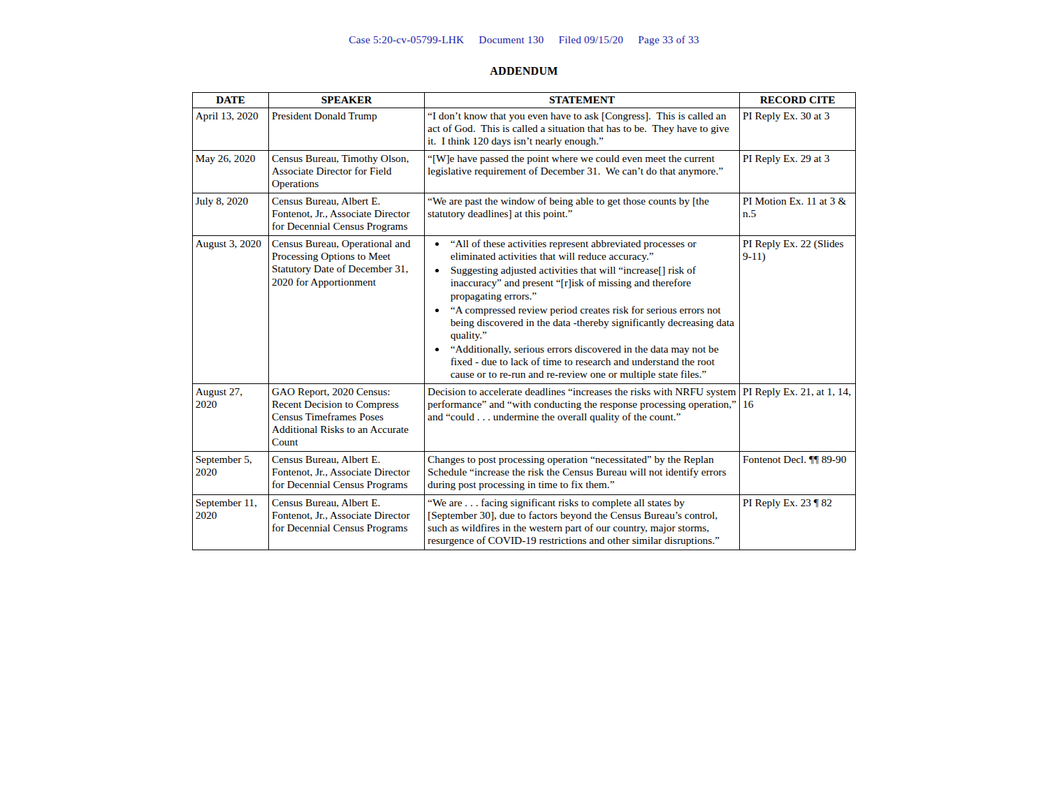Case 5:20-cv-05799-LHK Document 130 Filed 09/15/20 Page 33 of 33
ADDENDUM
| DATE | SPEAKER | STATEMENT | RECORD CITE |
| --- | --- | --- | --- |
| April 13, 2020 | President Donald Trump | “I don’t know that you even have to ask [Congress]. This is called an act of God. This is called a situation that has to be. They have to give it. I think 120 days isn’t nearly enough.” | PI Reply Ex. 30 at 3 |
| May 26, 2020 | Census Bureau, Timothy Olson, Associate Director for Field Operations | “[W]e have passed the point where we could even meet the current legislative requirement of December 31. We can’t do that anymore.” | PI Reply Ex. 29 at 3 |
| July 8, 2020 | Census Bureau, Albert E. Fontenot, Jr., Associate Director for Decennial Census Programs | “We are past the window of being able to get those counts by [the statutory deadlines] at this point.” | PI Motion Ex. 11 at 3 & n.5 |
| August 3, 2020 | Census Bureau, Operational and Processing Options to Meet Statutory Date of December 31, 2020 for Apportionment | “All of these activities represent abbreviated processes or eliminated activities that will reduce accuracy.” Suggesting adjusted activities that will “increase[] risk of inaccuracy” and present “[r]isk of missing and therefore propagating errors.” “A compressed review period creates risk for serious errors not being discovered in the data -thereby significantly decreasing data quality.” “Additionally, serious errors discovered in the data may not be fixed - due to lack of time to research and understand the root cause or to re-run and re-review one or multiple state files.” | PI Reply Ex. 22 (Slides 9-11) |
| August 27, 2020 | GAO Report, 2020 Census: Recent Decision to Compress Census Timeframes Poses Additional Risks to an Accurate Count | Decision to accelerate deadlines “increases the risks with NRFU system performance” and “with conducting the response processing operation,” and “could . . . undermine the overall quality of the count.” | PI Reply Ex. 21, at 1, 14, 16 |
| September 5, 2020 | Census Bureau, Albert E. Fontenot, Jr., Associate Director for Decennial Census Programs | Changes to post processing operation “necessitated” by the Replan Schedule “increase the risk the Census Bureau will not identify errors during post processing in time to fix them.” | Fontenot Decl. ¶¶ 89-90 |
| September 11, 2020 | Census Bureau, Albert E. Fontenot, Jr., Associate Director for Decennial Census Programs | “We are . . . facing significant risks to complete all states by [September 30], due to factors beyond the Census Bureau’s control, such as wildfires in the western part of our country, major storms, resurgence of COVID-19 restrictions and other similar disruptions.” | PI Reply Ex. 23 ¶ 82 |